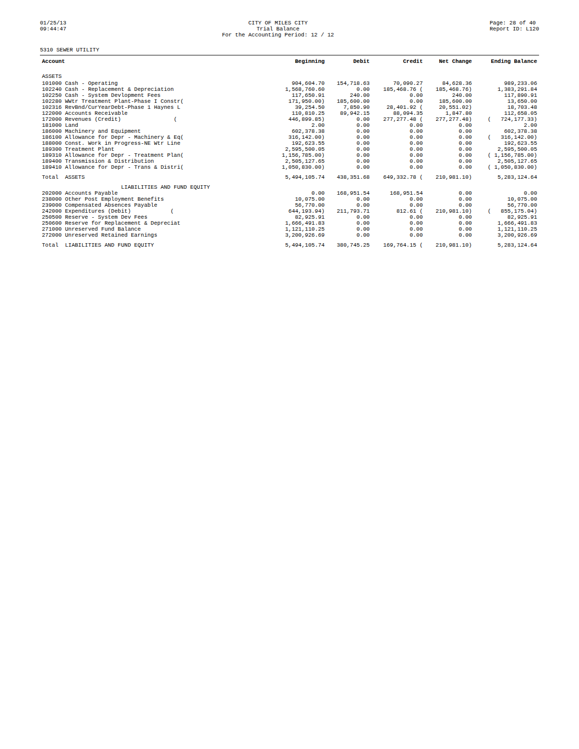01/25/13 09:44:47
CITY OF MILES CITY Trial Balance For the Accounting Period: 12 / 12
Page: 28 of 40 Report ID: L120
5310 SEWER UTILITY
| Account | Beginning | Debit | Credit | Net Change | Ending Balance |
| --- | --- | --- | --- | --- | --- |
| ASSETS | |
| 101000 Cash - Operating | 904,604.70 | 154,718.63 | 70,090.27 | 84,628.36 | 989,233.06 |
| 102240 Cash - Replacement & Depreciation | 1,568,760.60 | 0.00 | 185,468.76 ( | 185,468.76) | 1,383,291.84 |
| 102250 Cash - System Devlopment Fees | 117,650.91 | 240.00 | 0.00 | 240.00 | 117,890.91 |
| 102280 WWtr Treatment Plant-Phase I Constr( | 171,950.00) | 185,600.00 | 0.00 | 185,600.00 | 13,650.00 |
| 102316 RevBnd/CurYearDebt-Phase 1 Haynes L | 39,254.50 | 7,850.90 | 28,401.92 ( | 20,551.02) | 18,703.48 |
| 122000 Accounts Receivable | 110,810.25 | 89,942.15 | 88,094.35 | 1,847.80 | 112,658.05 |
| 172000 Revenues (Credit) ( | 446,899.85) | 0.00 | 277,277.48 ( | 277,277.48) | ( 724,177.33) |
| 181000 Land | 2.00 | 0.00 | 0.00 | 0.00 | 2.00 |
| 186000 Machinery and Equipment | 602,378.38 | 0.00 | 0.00 | 0.00 | 602,378.38 |
| 186100 Allowance for Depr - Machinery & Eq( | 316,142.00) | 0.00 | 0.00 | 0.00 | ( 316,142.00) |
| 188000 Const. Work in Progress-NE Wtr Line | 192,623.55 | 0.00 | 0.00 | 0.00 | 192,623.55 |
| 189300 Treatment Plant | 2,595,500.05 | 0.00 | 0.00 | 0.00 | 2,595,500.05 |
| 189310 Allowance for Depr - Treatment Plan( | 1,156,785.00) | 0.00 | 0.00 | 0.00 | ( 1,156,785.00) |
| 189400 Transmission & Distribution | 2,505,127.65 | 0.00 | 0.00 | 0.00 | 2,505,127.65 |
| 189410 Allowance for Depr - Trans & Distri( | 1,050,830.00) | 0.00 | 0.00 | 0.00 | ( 1,050,830.00) |
| Total ASSETS | 5,494,105.74 | 438,351.68 | 649,332.78 ( | 210,981.10) | 5,283,124.64 |
| LIABILITIES AND FUND EQUITY | |
| 202000 Accounts Payable | 0.00 | 168,951.54 | 168,951.54 | 0.00 | 0.00 |
| 238000 Other Post Employment Benefits | 10,075.00 | 0.00 | 0.00 | 0.00 | 10,075.00 |
| 239000 Compensated Absences Payable | 56,770.00 | 0.00 | 0.00 | 0.00 | 56,770.00 |
| 242000 Expenditures (Debit) ( | 644,193.94) | 211,793.71 | 812.61 ( | 210,981.10) | ( 855,175.04) |
| 250500 Reserve - System Dev Fees | 82,925.91 | 0.00 | 0.00 | 0.00 | 82,925.91 |
| 250600 Reserve for Replacement & Depreciat | 1,666,491.83 | 0.00 | 0.00 | 0.00 | 1,666,491.83 |
| 271000 Unreserved Fund Balance | 1,121,110.25 | 0.00 | 0.00 | 0.00 | 1,121,110.25 |
| 272000 Unreserved Retained Earnings | 3,200,926.69 | 0.00 | 0.00 | 0.00 | 3,200,926.69 |
| Total LIABILITIES AND FUND EQUITY | 5,494,105.74 | 380,745.25 | 169,764.15 ( | 210,981.10) | 5,283,124.64 |